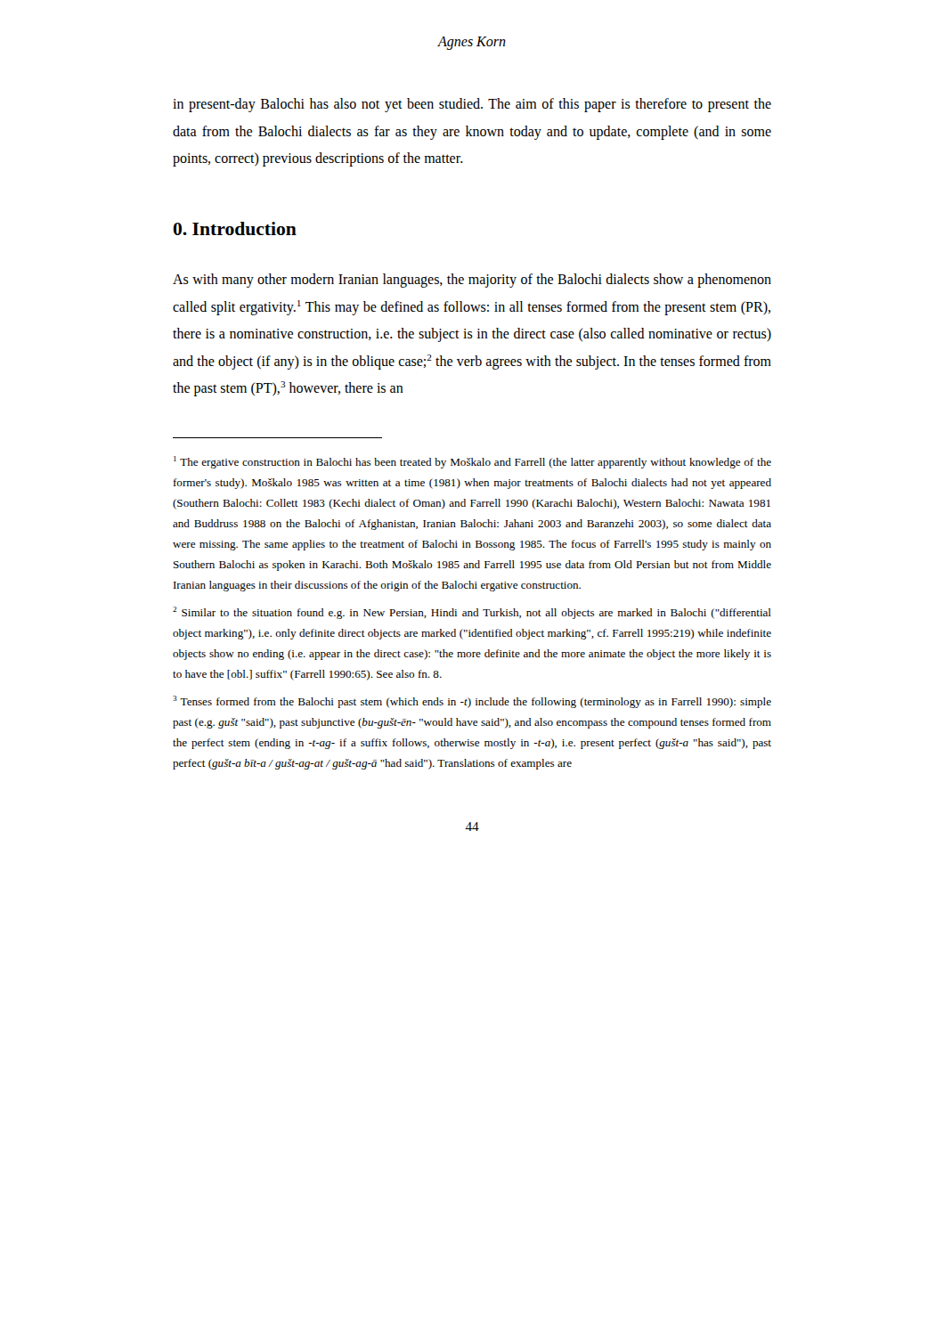Agnes Korn
in present-day Balochi has also not yet been studied. The aim of this paper is therefore to present the data from the Balochi dialects as far as they are known today and to update, complete (and in some points, correct) previous descriptions of the matter.
0. Introduction
As with many other modern Iranian languages, the majority of the Balochi dialects show a phenomenon called split ergativity.1 This may be defined as follows: in all tenses formed from the present stem (PR), there is a nominative construction, i.e. the subject is in the direct case (also called nominative or rectus) and the object (if any) is in the oblique case;2 the verb agrees with the subject. In the tenses formed from the past stem (PT),3 however, there is an
1 The ergative construction in Balochi has been treated by Moškalo and Farrell (the latter apparently without knowledge of the former's study). Moškalo 1985 was written at a time (1981) when major treatments of Balochi dialects had not yet appeared (Southern Balochi: Collett 1983 (Kechi dialect of Oman) and Farrell 1990 (Karachi Balochi), Western Balochi: Nawata 1981 and Buddruss 1988 on the Balochi of Afghanistan, Iranian Balochi: Jahani 2003 and Baranzehi 2003), so some dialect data were missing. The same applies to the treatment of Balochi in Bossong 1985. The focus of Farrell's 1995 study is mainly on Southern Balochi as spoken in Karachi. Both Moškalo 1985 and Farrell 1995 use data from Old Persian but not from Middle Iranian languages in their discussions of the origin of the Balochi ergative construction.
2 Similar to the situation found e.g. in New Persian, Hindi and Turkish, not all objects are marked in Balochi ("differential object marking"), i.e. only definite direct objects are marked ("identified object marking", cf. Farrell 1995:219) while indefinite objects show no ending (i.e. appear in the direct case): "the more definite and the more animate the object the more likely it is to have the [obl.] suffix" (Farrell 1990:65). See also fn. 8.
3 Tenses formed from the Balochi past stem (which ends in -t) include the following (terminology as in Farrell 1990): simple past (e.g. gušt "said"), past subjunctive (bu-gušt-ēn- "would have said"), and also encompass the compound tenses formed from the perfect stem (ending in -t-ag- if a suffix follows, otherwise mostly in -t-a), i.e. present perfect (gušt-a "has said"), past perfect (gušt-a bīt-a / gušt-ag-at / gušt-ag-ā "had said"). Translations of examples are
44